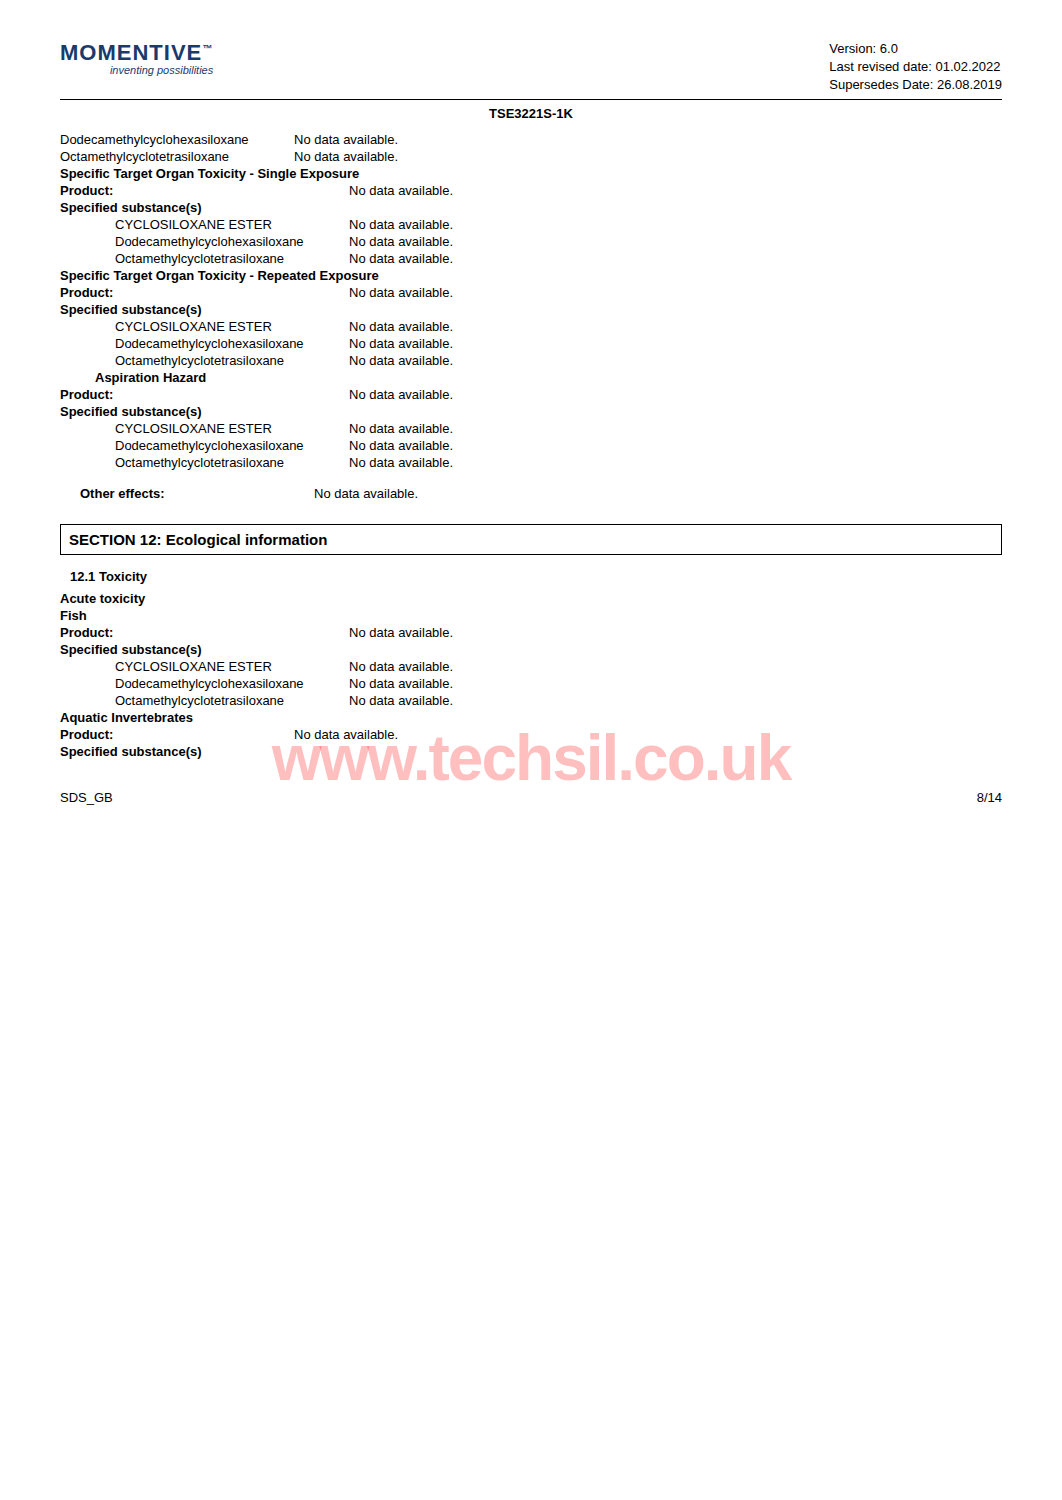MOMENTIVE™
inventing possibilities
Version: 6.0
Last revised date: 01.02.2022
Supersedes Date: 26.08.2019
TSE3221S-1K
| Dodecamethylcyclohexasiloxane | No data available. |
| Octamethylcyclotetrasiloxane | No data available. |
| Specific Target Organ Toxicity - Single Exposure |
| Product: | No data available. |
| Specified substance(s) |
| CYCLOSILOXANE ESTER | No data available. |
| Dodecamethylcyclohexasiloxane | No data available. |
| Octamethylcyclotetrasiloxane | No data available. |
| Specific Target Organ Toxicity - Repeated Exposure |
| Product: | No data available. |
| Specified substance(s) |
| CYCLOSILOXANE ESTER | No data available. |
| Dodecamethylcyclohexasiloxane | No data available. |
| Octamethylcyclotetrasiloxane | No data available. |
| Aspiration Hazard |
| Product: | No data available. |
| Specified substance(s) |
| CYCLOSILOXANE ESTER | No data available. |
| Dodecamethylcyclohexasiloxane | No data available. |
| Octamethylcyclotetrasiloxane | No data available. |
| Other effects: | No data available. |
SECTION 12: Ecological information
12.1 Toxicity
| Acute toxicity |
| Fish |
| Product: | No data available. |
| Specified substance(s) |
| CYCLOSILOXANE ESTER | No data available. |
| Dodecamethylcyclohexasiloxane | No data available. |
| Octamethylcyclotetrasiloxane | No data available. |
| Aquatic Invertebrates |
| Product: | No data available. |
| Specified substance(s) |
SDS_GB
8/14
www.techsil.co.uk